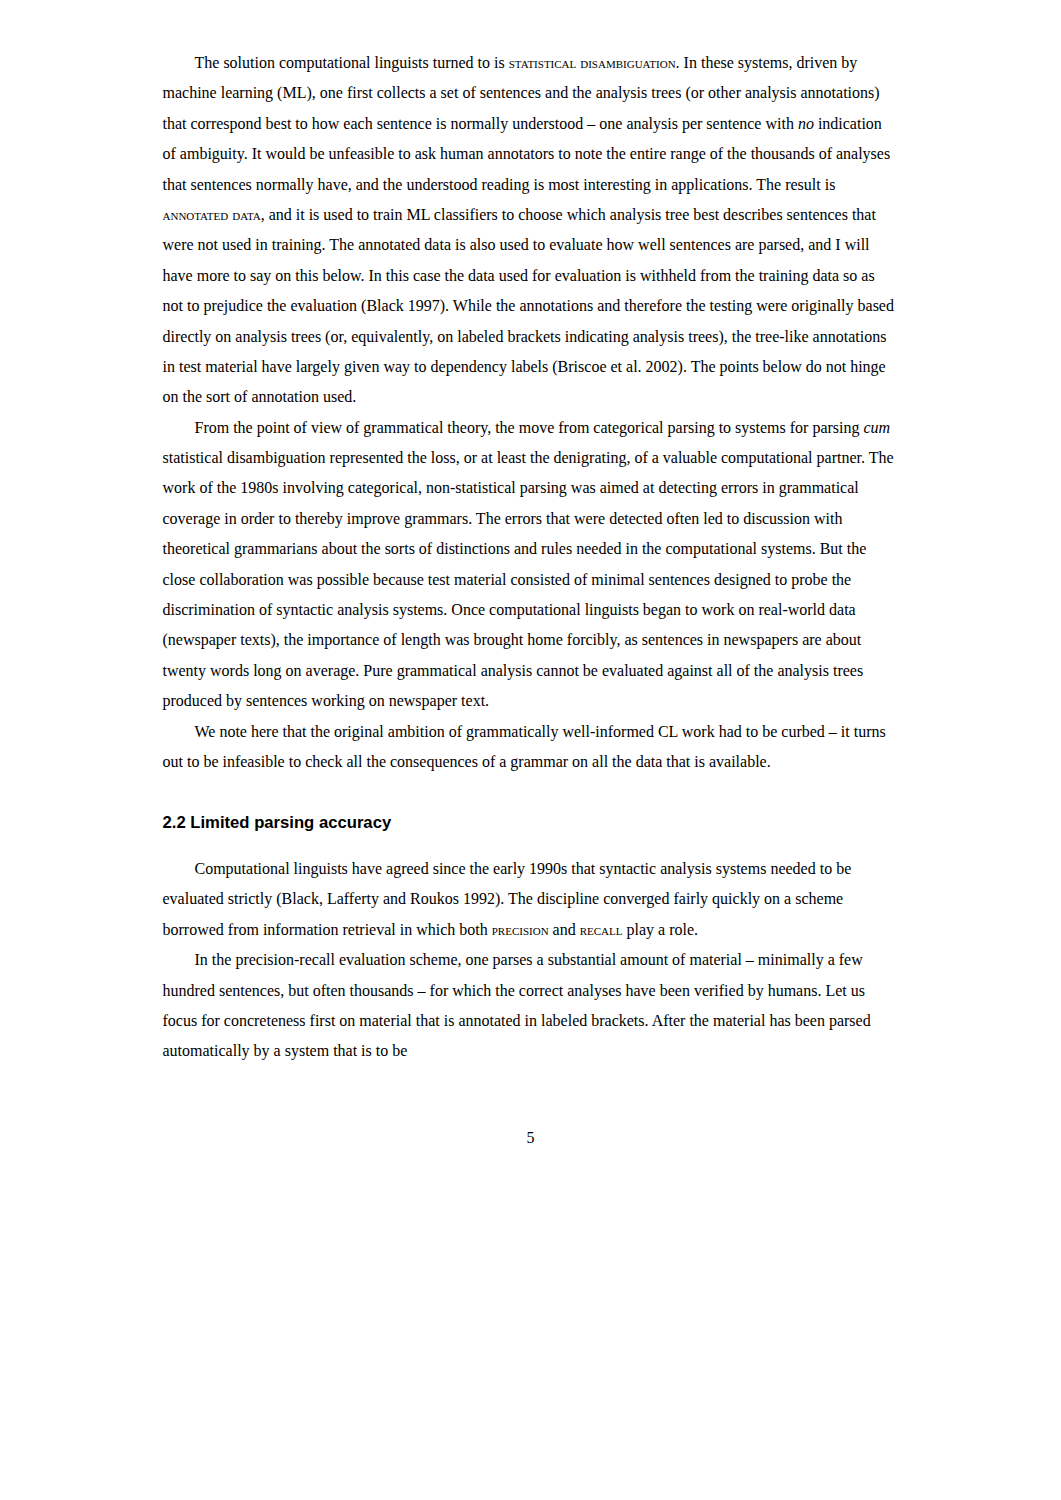The solution computational linguists turned to is statistical disambiguation. In these systems, driven by machine learning (ML), one first collects a set of sentences and the analysis trees (or other analysis annotations) that correspond best to how each sentence is normally understood – one analysis per sentence with no indication of ambiguity. It would be unfeasible to ask human annotators to note the entire range of the thousands of analyses that sentences normally have, and the understood reading is most interesting in applications. The result is annotated data, and it is used to train ML classifiers to choose which analysis tree best describes sentences that were not used in training. The annotated data is also used to evaluate how well sentences are parsed, and I will have more to say on this below. In this case the data used for evaluation is withheld from the training data so as not to prejudice the evaluation (Black 1997). While the annotations and therefore the testing were originally based directly on analysis trees (or, equivalently, on labeled brackets indicating analysis trees), the tree-like annotations in test material have largely given way to dependency labels (Briscoe et al. 2002). The points below do not hinge on the sort of annotation used.
From the point of view of grammatical theory, the move from categorical parsing to systems for parsing cum statistical disambiguation represented the loss, or at least the denigrating, of a valuable computational partner. The work of the 1980s involving categorical, non-statistical parsing was aimed at detecting errors in grammatical coverage in order to thereby improve grammars. The errors that were detected often led to discussion with theoretical grammarians about the sorts of distinctions and rules needed in the computational systems. But the close collaboration was possible because test material consisted of minimal sentences designed to probe the discrimination of syntactic analysis systems. Once computational linguists began to work on real-world data (newspaper texts), the importance of length was brought home forcibly, as sentences in newspapers are about twenty words long on average. Pure grammatical analysis cannot be evaluated against all of the analysis trees produced by sentences working on newspaper text.
We note here that the original ambition of grammatically well-informed CL work had to be curbed – it turns out to be infeasible to check all the consequences of a grammar on all the data that is available.
2.2 Limited parsing accuracy
Computational linguists have agreed since the early 1990s that syntactic analysis systems needed to be evaluated strictly (Black, Lafferty and Roukos 1992). The discipline converged fairly quickly on a scheme borrowed from information retrieval in which both precision and recall play a role.
In the precision-recall evaluation scheme, one parses a substantial amount of material – minimally a few hundred sentences, but often thousands – for which the correct analyses have been verified by humans. Let us focus for concreteness first on material that is annotated in labeled brackets. After the material has been parsed automatically by a system that is to be
5